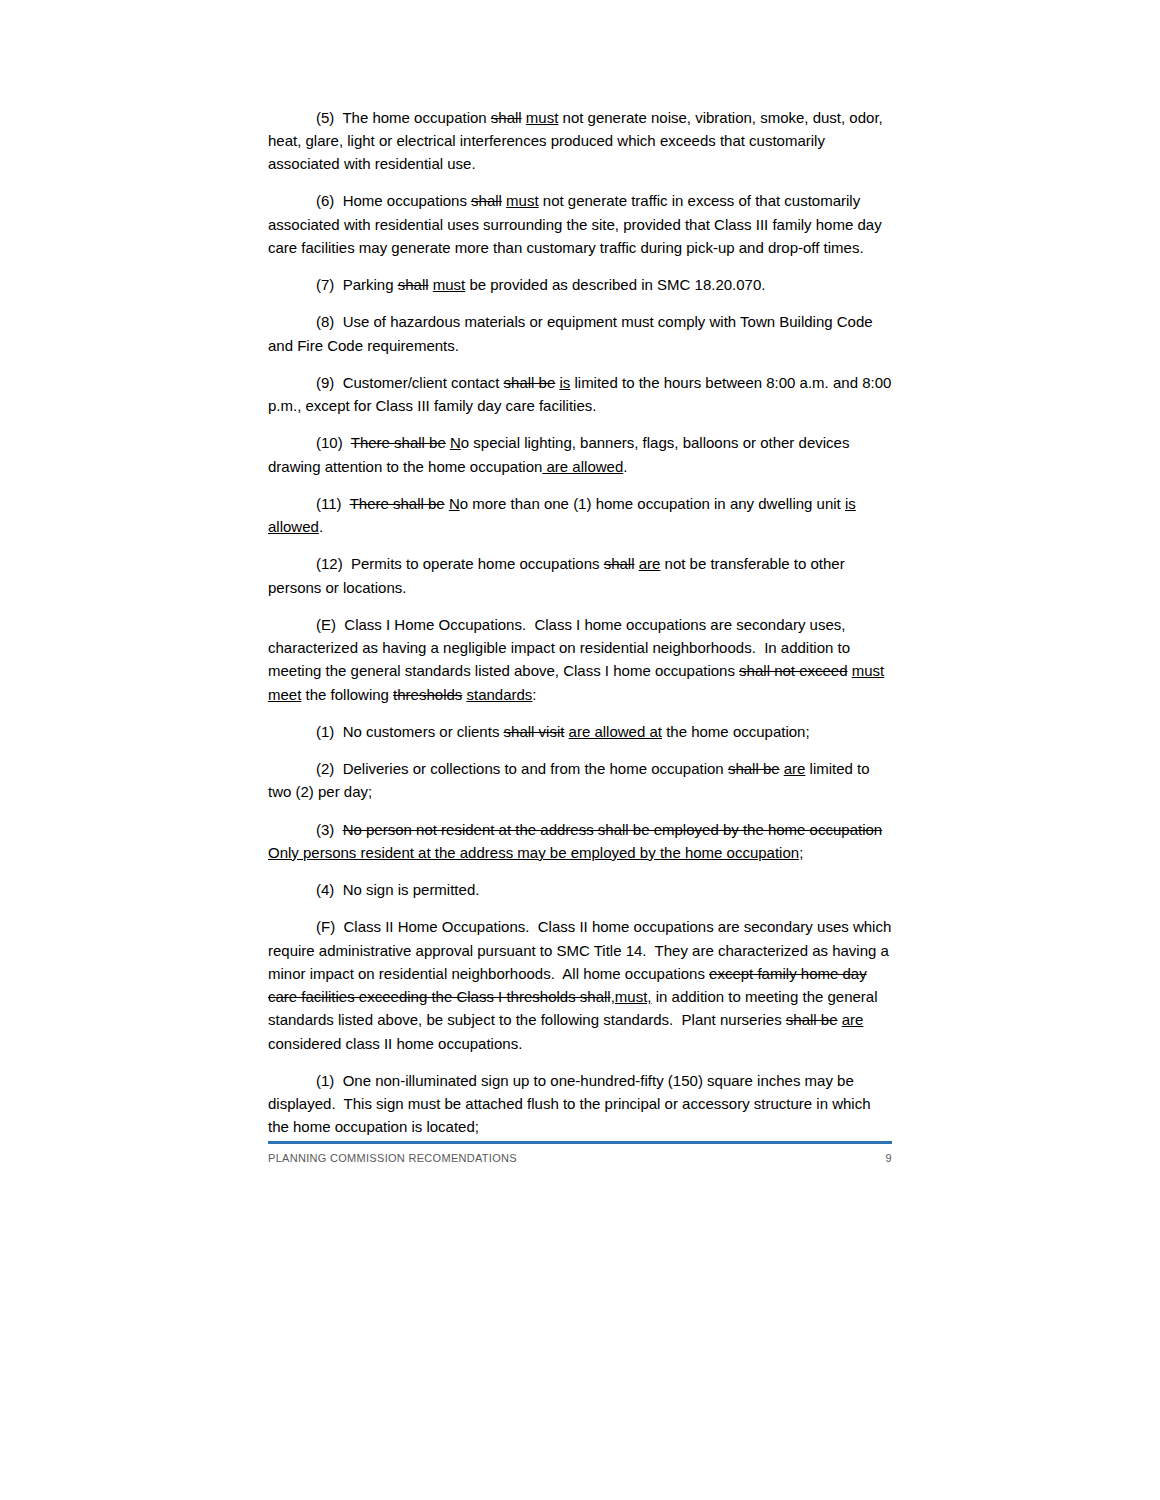(5) The home occupation shall must not generate noise, vibration, smoke, dust, odor, heat, glare, light or electrical interferences produced which exceeds that customarily associated with residential use.
(6) Home occupations shall must not generate traffic in excess of that customarily associated with residential uses surrounding the site, provided that Class III family home day care facilities may generate more than customary traffic during pick-up and drop-off times.
(7) Parking shall must be provided as described in SMC 18.20.070.
(8) Use of hazardous materials or equipment must comply with Town Building Code and Fire Code requirements.
(9) Customer/client contact shall be is limited to the hours between 8:00 a.m. and 8:00 p.m., except for Class III family day care facilities.
(10) There shall be No special lighting, banners, flags, balloons or other devices drawing attention to the home occupation are allowed.
(11) There shall be No more than one (1) home occupation in any dwelling unit is allowed.
(12) Permits to operate home occupations shall are not be transferable to other persons or locations.
(E) Class I Home Occupations. Class I home occupations are secondary uses, characterized as having a negligible impact on residential neighborhoods. In addition to meeting the general standards listed above, Class I home occupations shall not exceed must meet the following thresholds standards:
(1) No customers or clients shall visit are allowed at the home occupation;
(2) Deliveries or collections to and from the home occupation shall be are limited to two (2) per day;
(3) No person not resident at the address shall be employed by the home occupation Only persons resident at the address may be employed by the home occupation;
(4) No sign is permitted.
(F) Class II Home Occupations. Class II home occupations are secondary uses which require administrative approval pursuant to SMC Title 14. They are characterized as having a minor impact on residential neighborhoods. All home occupations except family home day care facilities exceeding the Class I thresholds shall,must, in addition to meeting the general standards listed above, be subject to the following standards. Plant nurseries shall be are considered class II home occupations.
(1) One non-illuminated sign up to one-hundred-fifty (150) square inches may be displayed. This sign must be attached flush to the principal or accessory structure in which the home occupation is located;
PLANNING COMMISSION RECOMENDATIONS 9